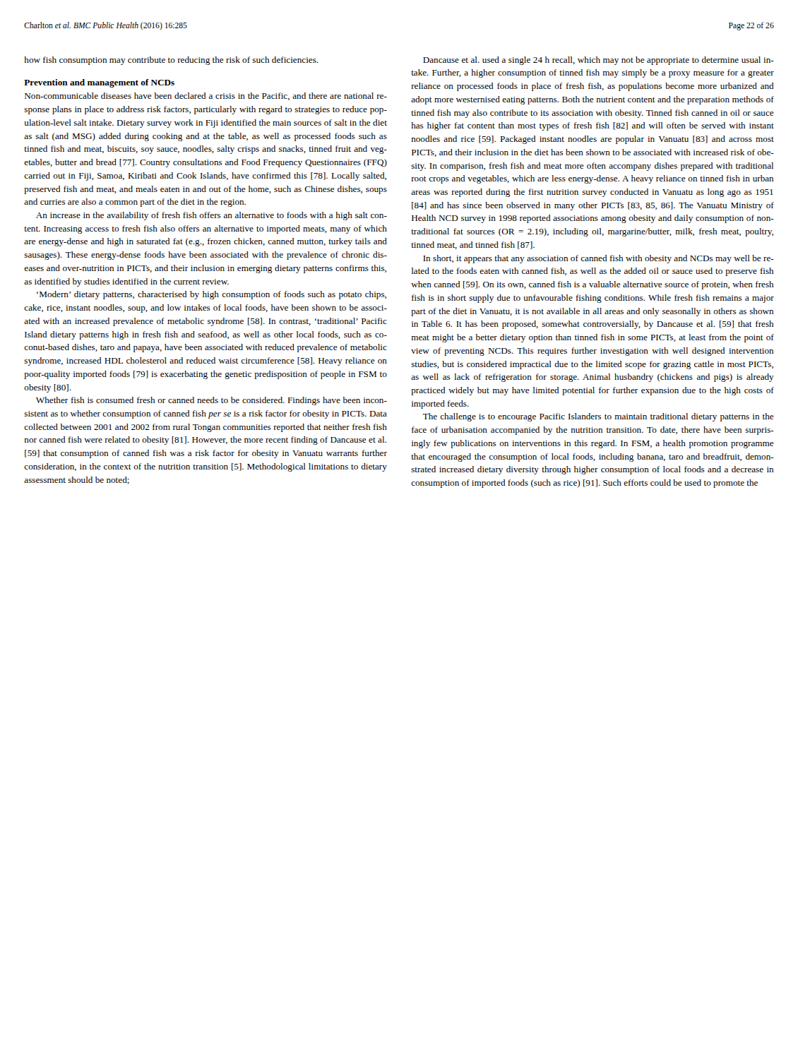Charlton et al. BMC Public Health (2016) 16:285 Page 22 of 26
how fish consumption may contribute to reducing the risk of such deficiencies.
Prevention and management of NCDs
Non-communicable diseases have been declared a crisis in the Pacific, and there are national response plans in place to address risk factors, particularly with regard to strategies to reduce population-level salt intake. Dietary survey work in Fiji identified the main sources of salt in the diet as salt (and MSG) added during cooking and at the table, as well as processed foods such as tinned fish and meat, biscuits, soy sauce, noodles, salty crisps and snacks, tinned fruit and vegetables, butter and bread [77]. Country consultations and Food Frequency Questionnaires (FFQ) carried out in Fiji, Samoa, Kiribati and Cook Islands, have confirmed this [78]. Locally salted, preserved fish and meat, and meals eaten in and out of the home, such as Chinese dishes, soups and curries are also a common part of the diet in the region.
An increase in the availability of fresh fish offers an alternative to foods with a high salt content. Increasing access to fresh fish also offers an alternative to imported meats, many of which are energy-dense and high in saturated fat (e.g., frozen chicken, canned mutton, turkey tails and sausages). These energy-dense foods have been associated with the prevalence of chronic diseases and over-nutrition in PICTs, and their inclusion in emerging dietary patterns confirms this, as identified by studies identified in the current review.
‘Modern’ dietary patterns, characterised by high consumption of foods such as potato chips, cake, rice, instant noodles, soup, and low intakes of local foods, have been shown to be associated with an increased prevalence of metabolic syndrome [58]. In contrast, ‘traditional’ Pacific Island dietary patterns high in fresh fish and seafood, as well as other local foods, such as coconut-based dishes, taro and papaya, have been associated with reduced prevalence of metabolic syndrome, increased HDL cholesterol and reduced waist circumference [58]. Heavy reliance on poor-quality imported foods [79] is exacerbating the genetic predisposition of people in FSM to obesity [80].
Whether fish is consumed fresh or canned needs to be considered. Findings have been inconsistent as to whether consumption of canned fish per se is a risk factor for obesity in PICTs. Data collected between 2001 and 2002 from rural Tongan communities reported that neither fresh fish nor canned fish were related to obesity [81]. However, the more recent finding of Dancause et al. [59] that consumption of canned fish was a risk factor for obesity in Vanuatu warrants further consideration, in the context of the nutrition transition [5]. Methodological limitations to dietary assessment should be noted;
Dancause et al. used a single 24 h recall, which may not be appropriate to determine usual intake. Further, a higher consumption of tinned fish may simply be a proxy measure for a greater reliance on processed foods in place of fresh fish, as populations become more urbanized and adopt more westernised eating patterns. Both the nutrient content and the preparation methods of tinned fish may also contribute to its association with obesity. Tinned fish canned in oil or sauce has higher fat content than most types of fresh fish [82] and will often be served with instant noodles and rice [59]. Packaged instant noodles are popular in Vanuatu [83] and across most PICTs, and their inclusion in the diet has been shown to be associated with increased risk of obesity. In comparison, fresh fish and meat more often accompany dishes prepared with traditional root crops and vegetables, which are less energy-dense. A heavy reliance on tinned fish in urban areas was reported during the first nutrition survey conducted in Vanuatu as long ago as 1951 [84] and has since been observed in many other PICTs [83, 85, 86]. The Vanuatu Ministry of Health NCD survey in 1998 reported associations among obesity and daily consumption of non-traditional fat sources (OR = 2.19), including oil, margarine/butter, milk, fresh meat, poultry, tinned meat, and tinned fish [87].
In short, it appears that any association of canned fish with obesity and NCDs may well be related to the foods eaten with canned fish, as well as the added oil or sauce used to preserve fish when canned [59]. On its own, canned fish is a valuable alternative source of protein, when fresh fish is in short supply due to unfavourable fishing conditions. While fresh fish remains a major part of the diet in Vanuatu, it is not available in all areas and only seasonally in others as shown in Table 6. It has been proposed, somewhat controversially, by Dancause et al. [59] that fresh meat might be a better dietary option than tinned fish in some PICTs, at least from the point of view of preventing NCDs. This requires further investigation with well designed intervention studies, but is considered impractical due to the limited scope for grazing cattle in most PICTs, as well as lack of refrigeration for storage. Animal husbandry (chickens and pigs) is already practiced widely but may have limited potential for further expansion due to the high costs of imported feeds.
The challenge is to encourage Pacific Islanders to maintain traditional dietary patterns in the face of urbanisation accompanied by the nutrition transition. To date, there have been surprisingly few publications on interventions in this regard. In FSM, a health promotion programme that encouraged the consumption of local foods, including banana, taro and breadfruit, demonstrated increased dietary diversity through higher consumption of local foods and a decrease in consumption of imported foods (such as rice) [91]. Such efforts could be used to promote the